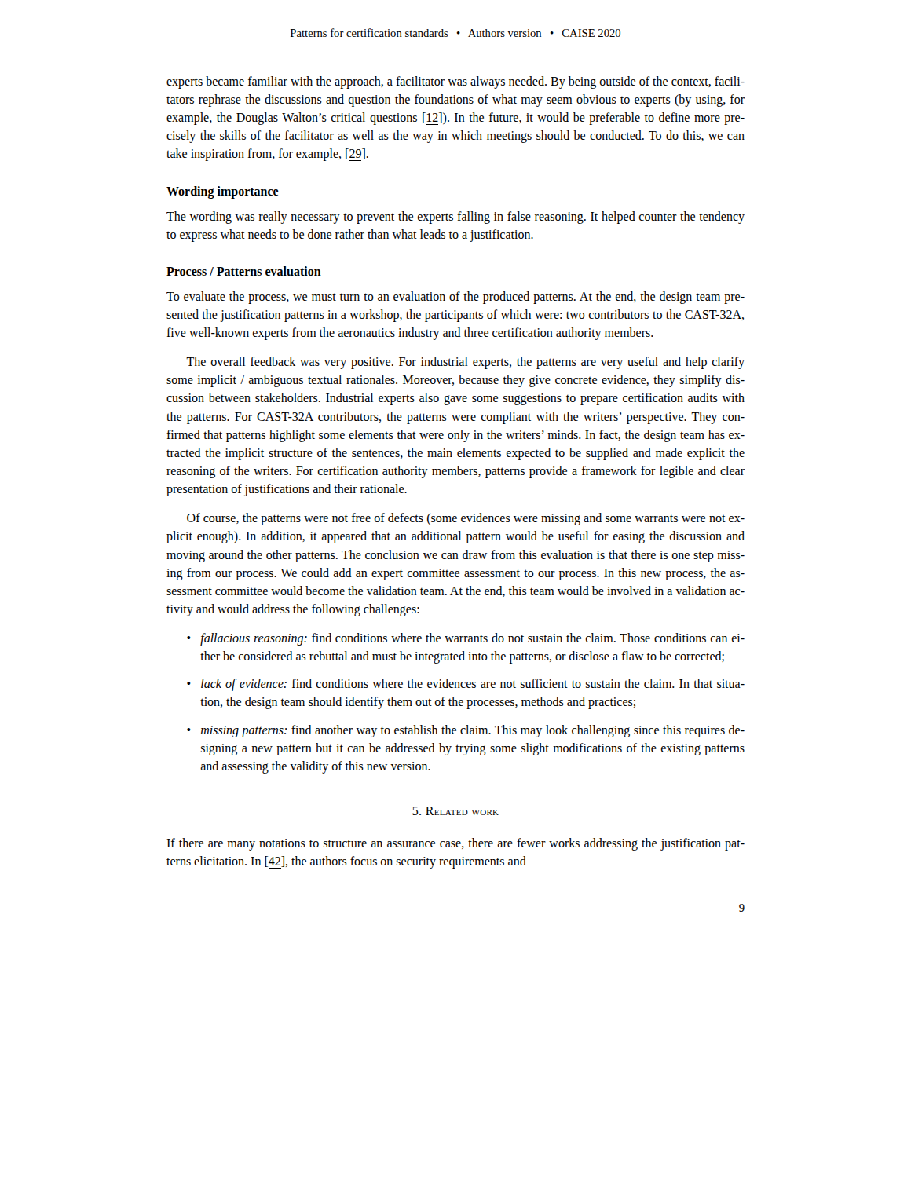Patterns for certification standards • Authors version • CAISE 2020
experts became familiar with the approach, a facilitator was always needed. By being outside of the context, facilitators rephrase the discussions and question the foundations of what may seem obvious to experts (by using, for example, the Douglas Walton’s critical questions [12]). In the future, it would be preferable to define more precisely the skills of the facilitator as well as the way in which meetings should be conducted. To do this, we can take inspiration from, for example, [29].
Wording importance
The wording was really necessary to prevent the experts falling in false reasoning. It helped counter the tendency to express what needs to be done rather than what leads to a justification.
Process / Patterns evaluation
To evaluate the process, we must turn to an evaluation of the produced patterns. At the end, the design team presented the justification patterns in a workshop, the participants of which were: two contributors to the CAST-32A, five well-known experts from the aeronautics industry and three certification authority members.
The overall feedback was very positive. For industrial experts, the patterns are very useful and help clarify some implicit / ambiguous textual rationales. Moreover, because they give concrete evidence, they simplify discussion between stakeholders. Industrial experts also gave some suggestions to prepare certification audits with the patterns. For CAST-32A contributors, the patterns were compliant with the writers’ perspective. They confirmed that patterns highlight some elements that were only in the writers’ minds. In fact, the design team has extracted the implicit structure of the sentences, the main elements expected to be supplied and made explicit the reasoning of the writers. For certification authority members, patterns provide a framework for legible and clear presentation of justifications and their rationale.
Of course, the patterns were not free of defects (some evidences were missing and some warrants were not explicit enough). In addition, it appeared that an additional pattern would be useful for easing the discussion and moving around the other patterns. The conclusion we can draw from this evaluation is that there is one step missing from our process. We could add an expert committee assessment to our process. In this new process, the assessment committee would become the validation team. At the end, this team would be involved in a validation activity and would address the following challenges:
fallacious reasoning: find conditions where the warrants do not sustain the claim. Those conditions can either be considered as rebuttal and must be integrated into the patterns, or disclose a flaw to be corrected;
lack of evidence: find conditions where the evidences are not sufficient to sustain the claim. In that situation, the design team should identify them out of the processes, methods and practices;
missing patterns: find another way to establish the claim. This may look challenging since this requires designing a new pattern but it can be addressed by trying some slight modifications of the existing patterns and assessing the validity of this new version.
5. Related work
If there are many notations to structure an assurance case, there are fewer works addressing the justification patterns elicitation. In [42], the authors focus on security requirements and
9